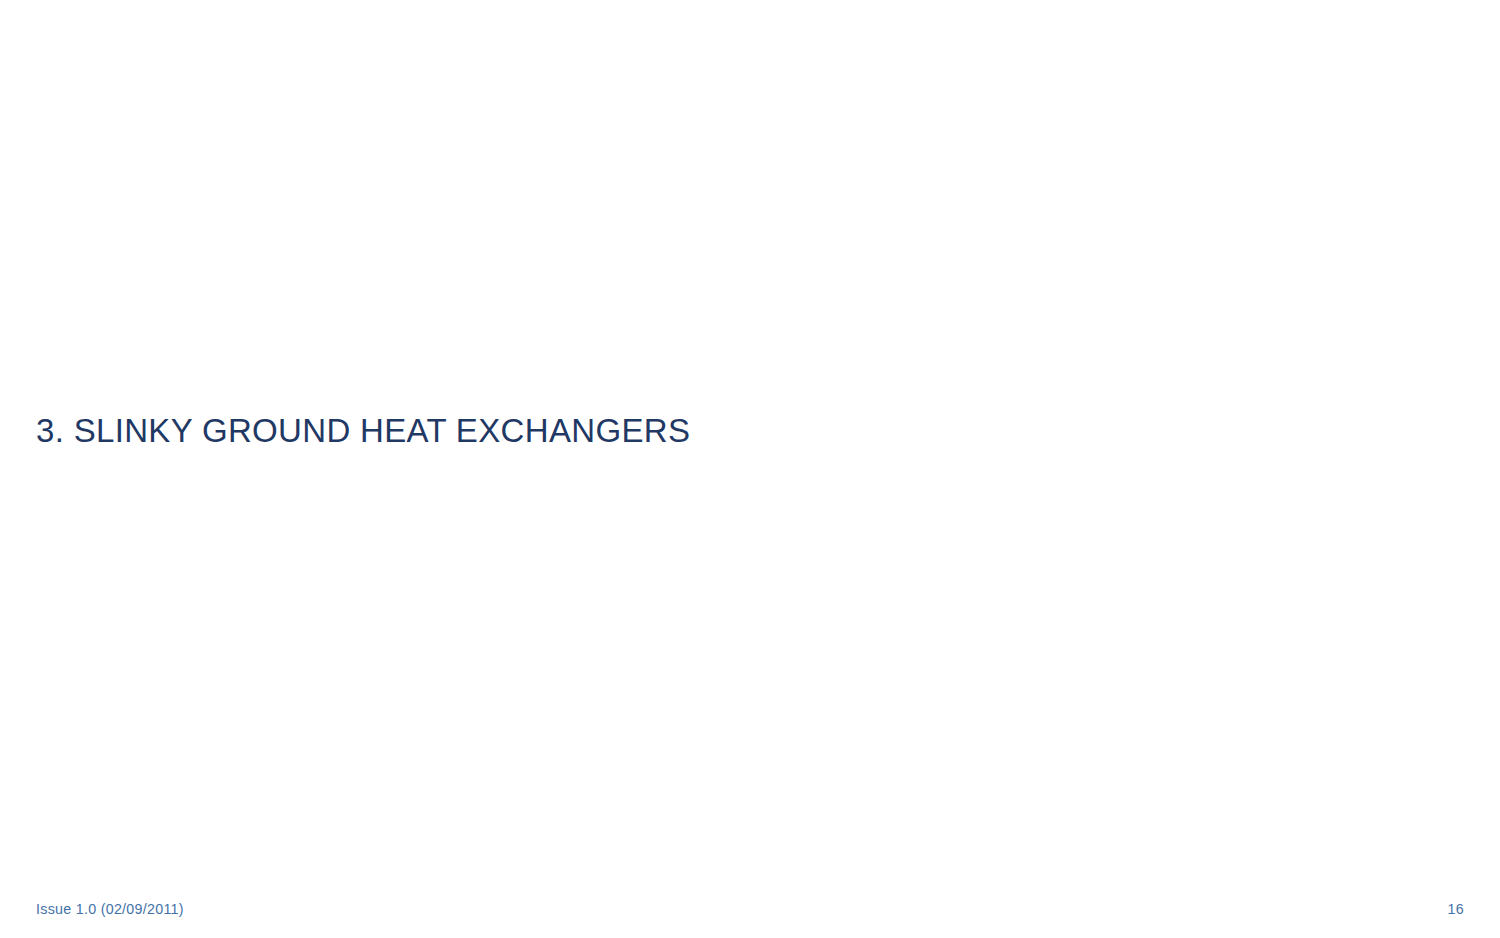3. SLINKY GROUND HEAT EXCHANGERS
Issue 1.0 (02/09/2011) 16